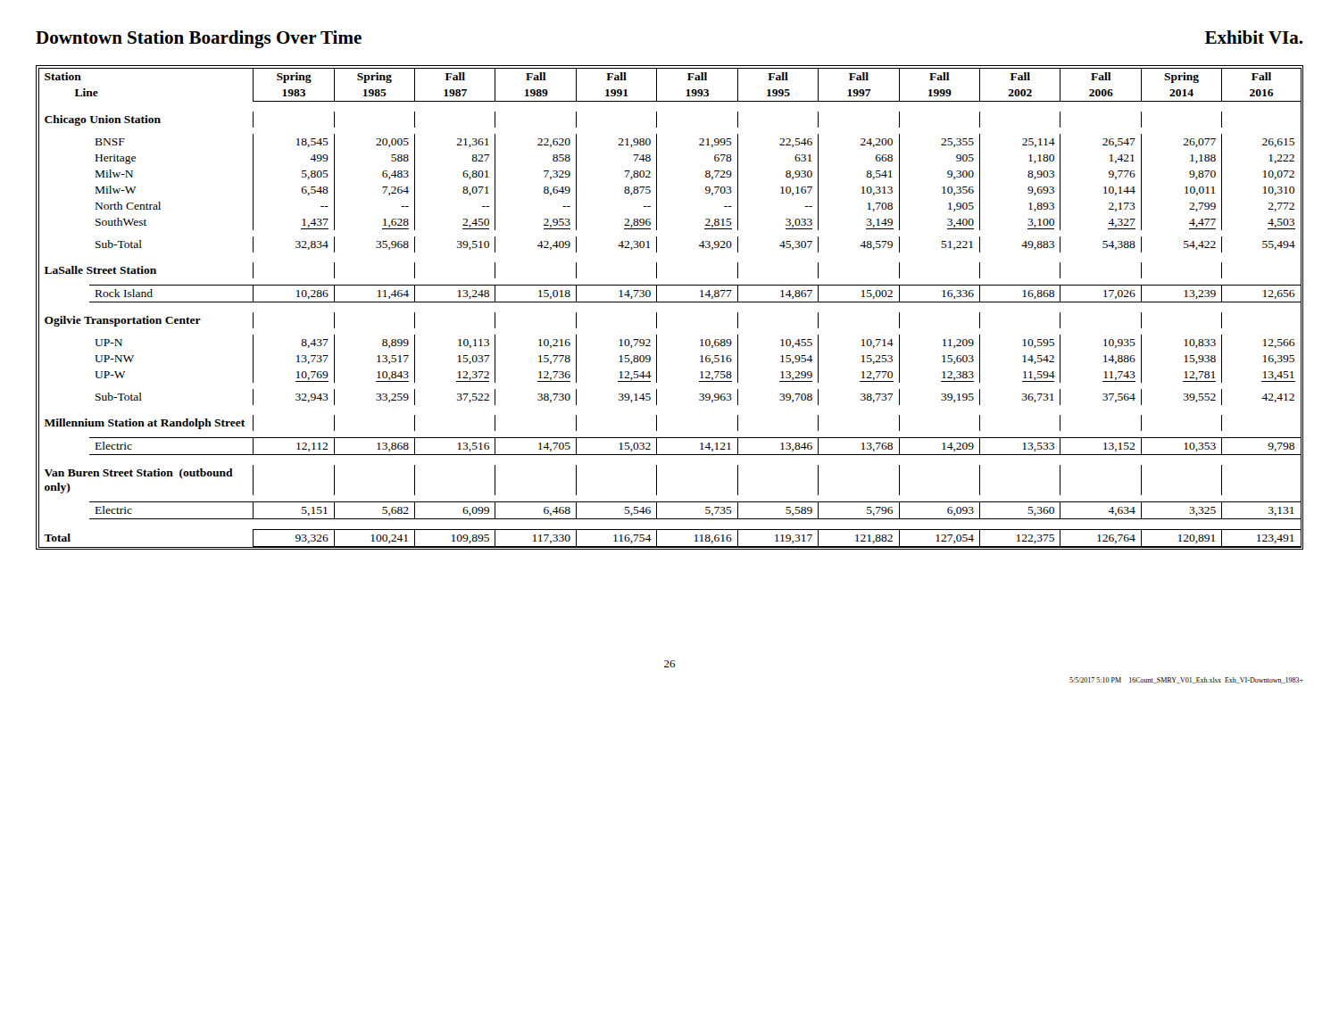Downtown Station Boardings Over Time
Exhibit VIa.
| Station | Spring | Spring | Fall | Fall | Fall | Fall | Fall | Fall | Fall | Fall | Fall | Spring | Fall |
| --- | --- | --- | --- | --- | --- | --- | --- | --- | --- | --- | --- | --- | --- |
| Line | 1983 | 1985 | 1987 | 1989 | 1991 | 1993 | 1995 | 1997 | 1999 | 2002 | 2006 | 2014 | 2016 |
| Chicago Union Station | | | | | | | | | | | | | |
| | BNSF | 18,545 | 20,005 | 21,361 | 22,620 | 21,980 | 21,995 | 22,546 | 24,200 | 25,355 | 25,114 | 26,547 | 26,077 | 26,615 |
| | Heritage | 499 | 588 | 827 | 858 | 748 | 678 | 631 | 668 | 905 | 1,180 | 1,421 | 1,188 | 1,222 |
| | Milw-N | 5,805 | 6,483 | 6,801 | 7,329 | 7,802 | 8,729 | 8,930 | 8,541 | 9,300 | 8,903 | 9,776 | 9,870 | 10,072 |
| | Milw-W | 6,548 | 7,264 | 8,071 | 8,649 | 8,875 | 9,703 | 10,167 | 10,313 | 10,356 | 9,693 | 10,144 | 10,011 | 10,310 |
| | North Central | -- | -- | -- | -- | -- | -- | -- | 1,708 | 1,905 | 1,893 | 2,173 | 2,799 | 2,772 |
| | SouthWest | 1,437 | 1,628 | 2,450 | 2,953 | 2,896 | 2,815 | 3,033 | 3,149 | 3,400 | 3,100 | 4,327 | 4,477 | 4,503 |
| | Sub-Total | 32,834 | 35,968 | 39,510 | 42,409 | 42,301 | 43,920 | 45,307 | 48,579 | 51,221 | 49,883 | 54,388 | 54,422 | 55,494 |
| LaSalle Street Station | | | | | | | | | | | | | |
| | Rock Island | 10,286 | 11,464 | 13,248 | 15,018 | 14,730 | 14,877 | 14,867 | 15,002 | 16,336 | 16,868 | 17,026 | 13,239 | 12,656 |
| Ogilvie Transportation Center | | | | | | | | | | | | | |
| | UP-N | 8,437 | 8,899 | 10,113 | 10,216 | 10,792 | 10,689 | 10,455 | 10,714 | 11,209 | 10,595 | 10,935 | 10,833 | 12,566 |
| | UP-NW | 13,737 | 13,517 | 15,037 | 15,778 | 15,809 | 16,516 | 15,954 | 15,253 | 15,603 | 14,542 | 14,886 | 15,938 | 16,395 |
| | UP-W | 10,769 | 10,843 | 12,372 | 12,736 | 12,544 | 12,758 | 13,299 | 12,770 | 12,383 | 11,594 | 11,743 | 12,781 | 13,451 |
| | Sub-Total | 32,943 | 33,259 | 37,522 | 38,730 | 39,145 | 39,963 | 39,708 | 38,737 | 39,195 | 36,731 | 37,564 | 39,552 | 42,412 |
| Millennium Station at Randolph Street | | | | | | | | | | | | | |
| | Electric | 12,112 | 13,868 | 13,516 | 14,705 | 15,032 | 14,121 | 13,846 | 13,768 | 14,209 | 13,533 | 13,152 | 10,353 | 9,798 |
| Van Buren Street Station (outbound only) | | | | | | | | | | | | | |
| | Electric | 5,151 | 5,682 | 6,099 | 6,468 | 5,546 | 5,735 | 5,589 | 5,796 | 6,093 | 5,360 | 4,634 | 3,325 | 3,131 |
| Total | 93,326 | 100,241 | 109,895 | 117,330 | 116,754 | 118,616 | 119,317 | 121,882 | 127,054 | 122,375 | 126,764 | 120,891 | 123,491 |
26
5/5/2017 5:10 PM 16Count_SMRY_V01_Exh.xlsx Exh_VI-Downtown_1983+